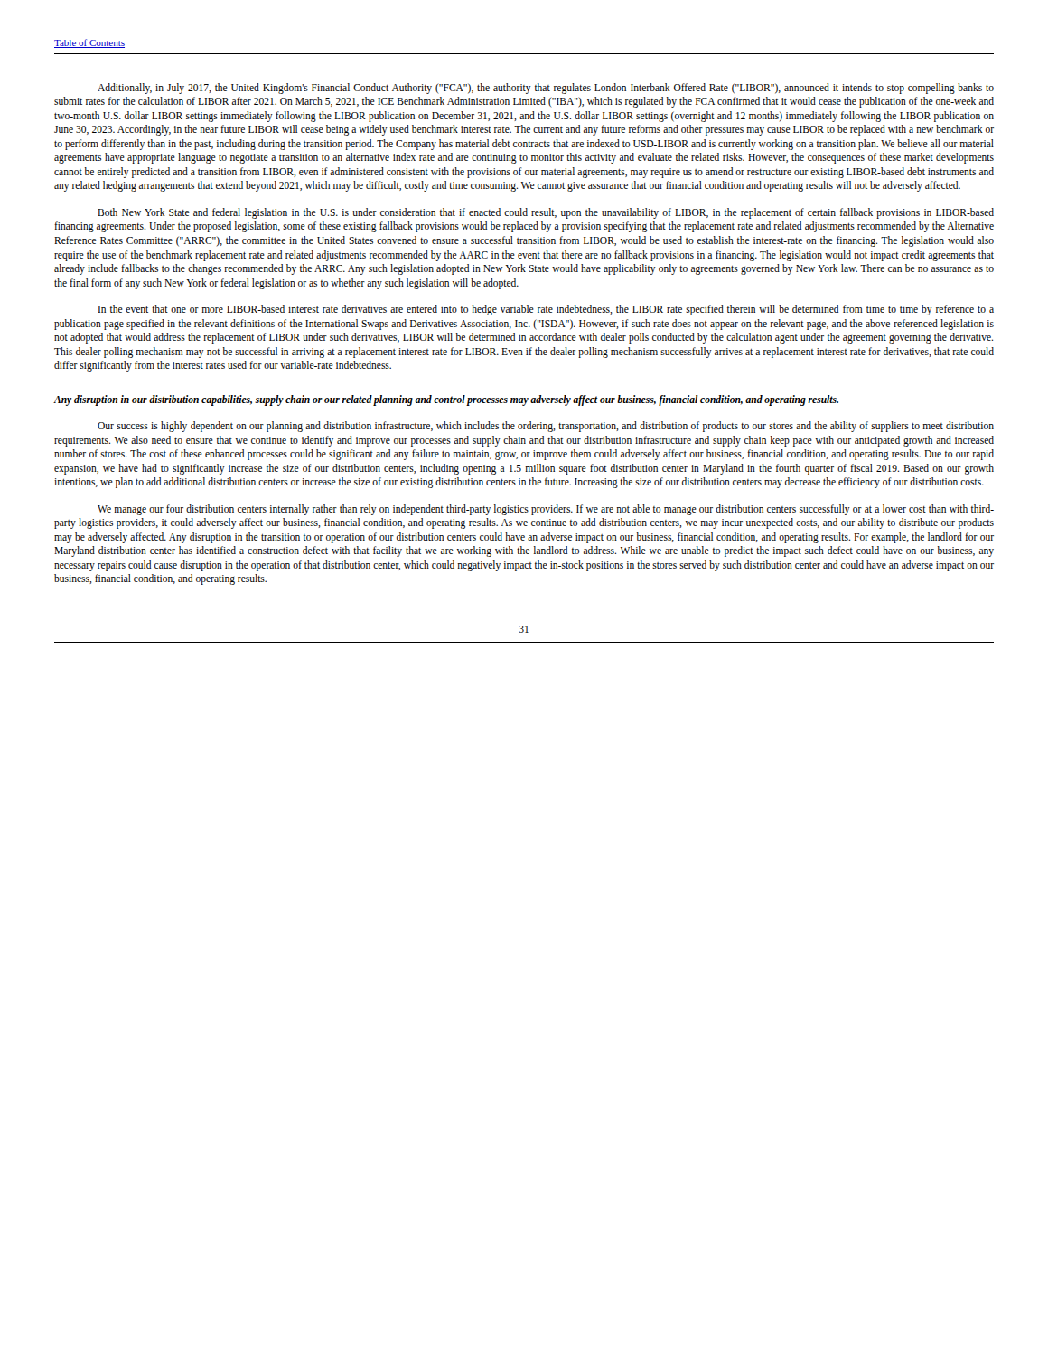Table of Contents
Additionally, in July 2017, the United Kingdom's Financial Conduct Authority ("FCA"), the authority that regulates London Interbank Offered Rate ("LIBOR"), announced it intends to stop compelling banks to submit rates for the calculation of LIBOR after 2021. On March 5, 2021, the ICE Benchmark Administration Limited ("IBA"), which is regulated by the FCA confirmed that it would cease the publication of the one-week and two-month U.S. dollar LIBOR settings immediately following the LIBOR publication on December 31, 2021, and the U.S. dollar LIBOR settings (overnight and 12 months) immediately following the LIBOR publication on June 30, 2023. Accordingly, in the near future LIBOR will cease being a widely used benchmark interest rate. The current and any future reforms and other pressures may cause LIBOR to be replaced with a new benchmark or to perform differently than in the past, including during the transition period. The Company has material debt contracts that are indexed to USD-LIBOR and is currently working on a transition plan. We believe all our material agreements have appropriate language to negotiate a transition to an alternative index rate and are continuing to monitor this activity and evaluate the related risks. However, the consequences of these market developments cannot be entirely predicted and a transition from LIBOR, even if administered consistent with the provisions of our material agreements, may require us to amend or restructure our existing LIBOR-based debt instruments and any related hedging arrangements that extend beyond 2021, which may be difficult, costly and time consuming. We cannot give assurance that our financial condition and operating results will not be adversely affected.
Both New York State and federal legislation in the U.S. is under consideration that if enacted could result, upon the unavailability of LIBOR, in the replacement of certain fallback provisions in LIBOR-based financing agreements. Under the proposed legislation, some of these existing fallback provisions would be replaced by a provision specifying that the replacement rate and related adjustments recommended by the Alternative Reference Rates Committee ("ARRC"), the committee in the United States convened to ensure a successful transition from LIBOR, would be used to establish the interest-rate on the financing. The legislation would also require the use of the benchmark replacement rate and related adjustments recommended by the AARC in the event that there are no fallback provisions in a financing. The legislation would not impact credit agreements that already include fallbacks to the changes recommended by the ARRC. Any such legislation adopted in New York State would have applicability only to agreements governed by New York law. There can be no assurance as to the final form of any such New York or federal legislation or as to whether any such legislation will be adopted.
In the event that one or more LIBOR-based interest rate derivatives are entered into to hedge variable rate indebtedness, the LIBOR rate specified therein will be determined from time to time by reference to a publication page specified in the relevant definitions of the International Swaps and Derivatives Association, Inc. ("ISDA"). However, if such rate does not appear on the relevant page, and the above-referenced legislation is not adopted that would address the replacement of LIBOR under such derivatives, LIBOR will be determined in accordance with dealer polls conducted by the calculation agent under the agreement governing the derivative. This dealer polling mechanism may not be successful in arriving at a replacement interest rate for LIBOR. Even if the dealer polling mechanism successfully arrives at a replacement interest rate for derivatives, that rate could differ significantly from the interest rates used for our variable-rate indebtedness.
Any disruption in our distribution capabilities, supply chain or our related planning and control processes may adversely affect our business, financial condition, and operating results.
Our success is highly dependent on our planning and distribution infrastructure, which includes the ordering, transportation, and distribution of products to our stores and the ability of suppliers to meet distribution requirements. We also need to ensure that we continue to identify and improve our processes and supply chain and that our distribution infrastructure and supply chain keep pace with our anticipated growth and increased number of stores. The cost of these enhanced processes could be significant and any failure to maintain, grow, or improve them could adversely affect our business, financial condition, and operating results. Due to our rapid expansion, we have had to significantly increase the size of our distribution centers, including opening a 1.5 million square foot distribution center in Maryland in the fourth quarter of fiscal 2019. Based on our growth intentions, we plan to add additional distribution centers or increase the size of our existing distribution centers in the future. Increasing the size of our distribution centers may decrease the efficiency of our distribution costs.
We manage our four distribution centers internally rather than rely on independent third-party logistics providers. If we are not able to manage our distribution centers successfully or at a lower cost than with third-party logistics providers, it could adversely affect our business, financial condition, and operating results. As we continue to add distribution centers, we may incur unexpected costs, and our ability to distribute our products may be adversely affected. Any disruption in the transition to or operation of our distribution centers could have an adverse impact on our business, financial condition, and operating results. For example, the landlord for our Maryland distribution center has identified a construction defect with that facility that we are working with the landlord to address. While we are unable to predict the impact such defect could have on our business, any necessary repairs could cause disruption in the operation of that distribution center, which could negatively impact the in-stock positions in the stores served by such distribution center and could have an adverse impact on our business, financial condition, and operating results.
31